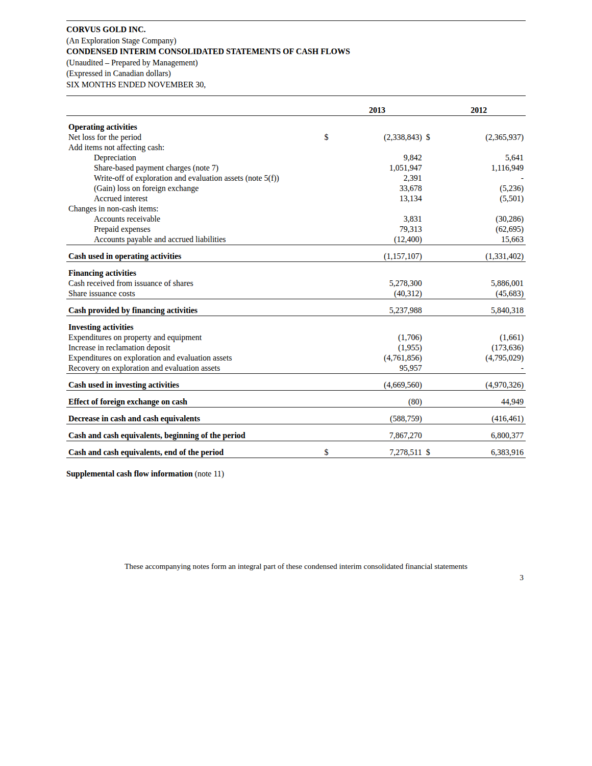CORVUS GOLD INC.
(An Exploration Stage Company)
CONDENSED INTERIM CONSOLIDATED STATEMENTS OF CASH FLOWS
(Unaudited – Prepared by Management)
(Expressed in Canadian dollars)
SIX MONTHS ENDED NOVEMBER 30,
| | | 2013 | | 2012 |
| --- | --- | --- | --- | --- |
| Operating activities | | | | |
| Net loss for the period | $ | (2,338,843) | $ | (2,365,937) |
| Add items not affecting cash: | | | | |
| Depreciation | | 9,842 | | 5,641 |
| Share-based payment charges (note 7) | | 1,051,947 | | 1,116,949 |
| Write-off of exploration and evaluation assets (note 5(f)) | | 2,391 | | - |
| (Gain) loss on foreign exchange | | 33,678 | | (5,236) |
| Accrued interest | | 13,134 | | (5,501) |
| Changes in non-cash items: | | | | |
| Accounts receivable | | 3,831 | | (30,286) |
| Prepaid expenses | | 79,313 | | (62,695) |
| Accounts payable and accrued liabilities | | (12,400) | | 15,663 |
| Cash used in operating activities | | (1,157,107) | | (1,331,402) |
| Financing activities | | | | |
| Cash received from issuance of shares | | 5,278,300 | | 5,886,001 |
| Share issuance costs | | (40,312) | | (45,683) |
| Cash provided by financing activities | | 5,237,988 | | 5,840,318 |
| Investing activities | | | | |
| Expenditures on property and equipment | | (1,706) | | (1,661) |
| Increase in reclamation deposit | | (1,955) | | (173,636) |
| Expenditures on exploration and evaluation assets | | (4,761,856) | | (4,795,029) |
| Recovery on exploration and evaluation assets | | 95,957 | | - |
| Cash used in investing activities | | (4,669,560) | | (4,970,326) |
| Effect of foreign exchange on cash | | (80) | | 44,949 |
| Decrease in cash and cash equivalents | | (588,759) | | (416,461) |
| Cash and cash equivalents, beginning of the period | | 7,867,270 | | 6,800,377 |
| Cash and cash equivalents, end of the period | $ | 7,278,511 | $ | 6,383,916 |
Supplemental cash flow information (note 11)
These accompanying notes form an integral part of these condensed interim consolidated financial statements
3